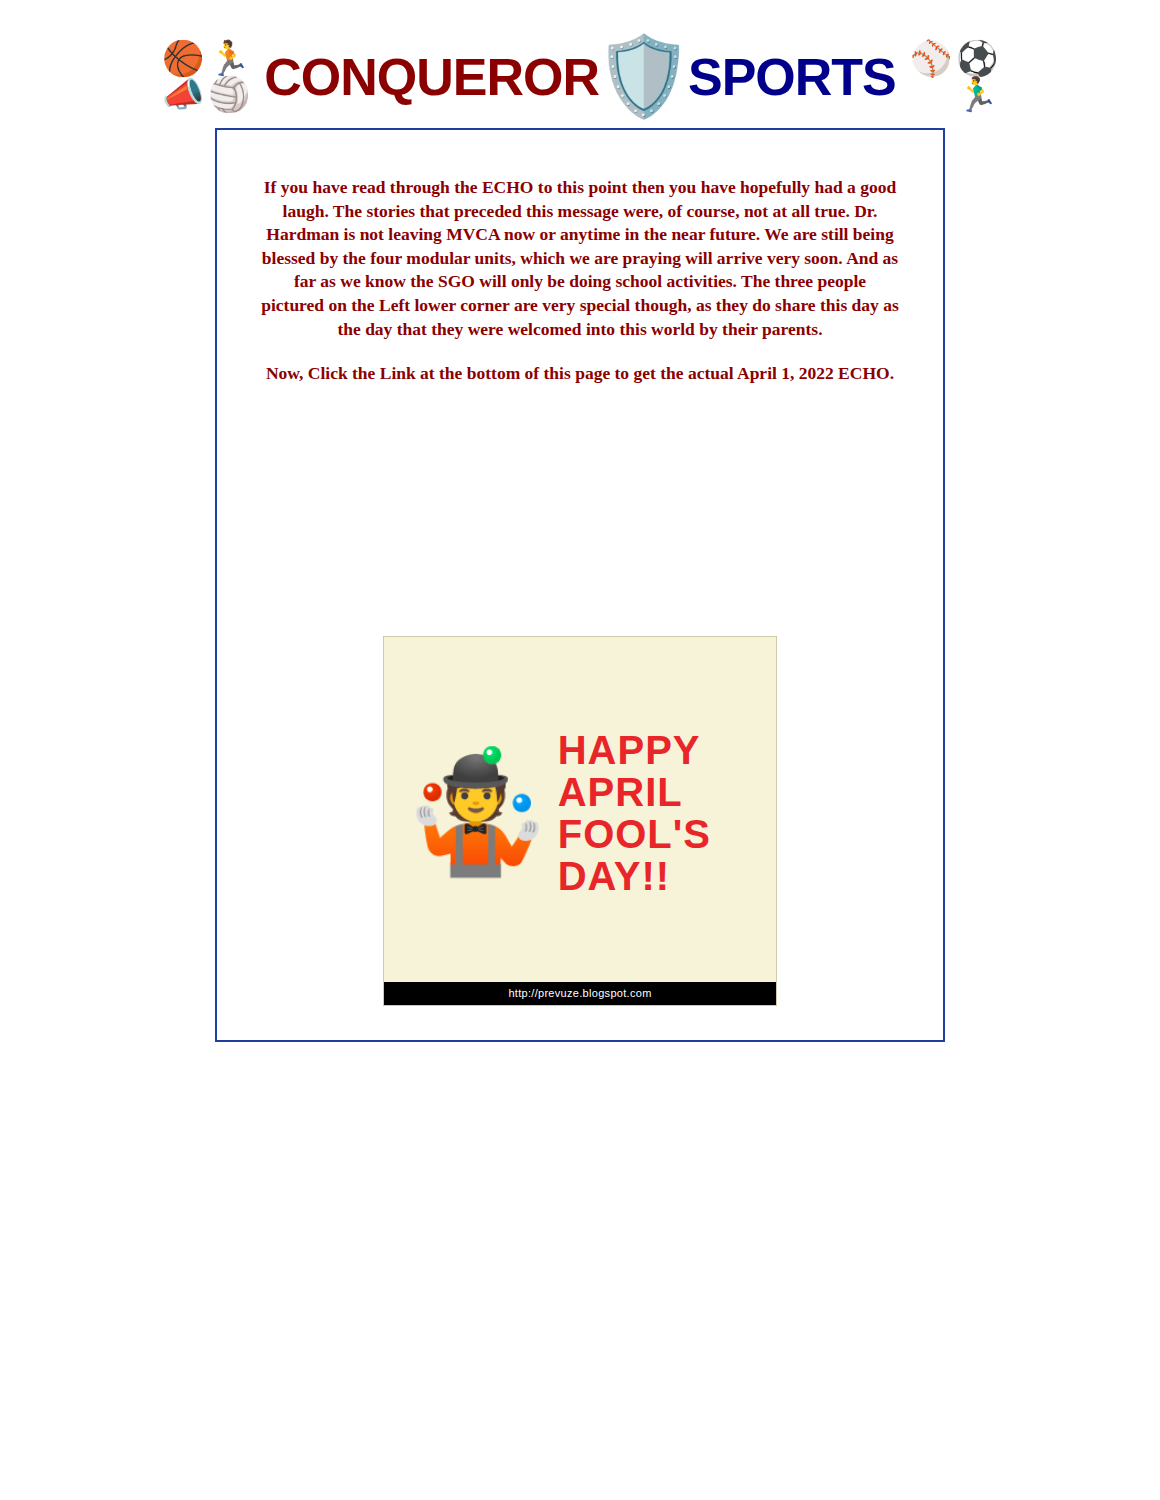🏀🏃
📣🏐
CONQUEROR 🛡️ SPORTS
⚾⚽
🏃‍♂️
If you have read through the ECHO to this point then you have hopefully had a good laugh. The stories that preceded this message were, of course, not at all true. Dr. Hardman is not leaving MVCA now or anytime in the near future. We are still being blessed by the four modular units, which we are praying will arrive very soon. And as far as we know the SGO will only be doing school activities. The three people pictured on the Left lower corner are very special though, as they do share this day as the day that they were welcomed into this world by their parents.
Now, Click the Link at the bottom of this page to get the actual April 1, 2022 ECHO.
🤹
HAPPY
APRIL
FOOL'S
DAY!!
http://prevuze.blogspot.com